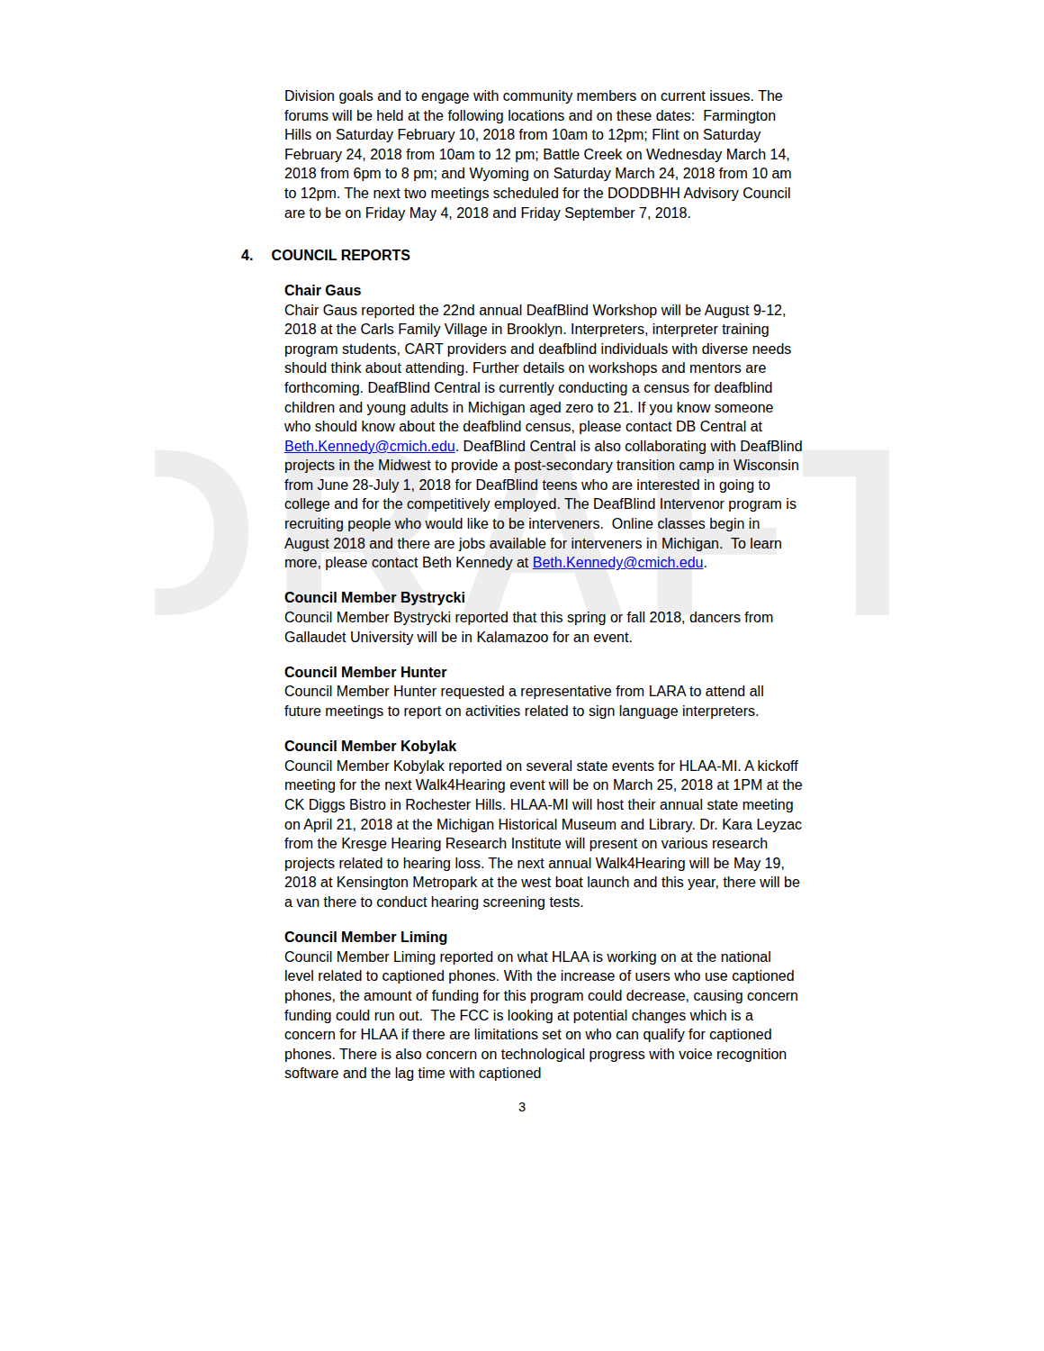DRAFT
Division goals and to engage with community members on current issues. The forums will be held at the following locations and on these dates: Farmington Hills on Saturday February 10, 2018 from 10am to 12pm; Flint on Saturday February 24, 2018 from 10am to 12 pm; Battle Creek on Wednesday March 14, 2018 from 6pm to 8 pm; and Wyoming on Saturday March 24, 2018 from 10 am to 12pm. The next two meetings scheduled for the DODDBHH Advisory Council are to be on Friday May 4, 2018 and Friday September 7, 2018.
4. COUNCIL REPORTS
Chair Gaus
Chair Gaus reported the 22nd annual DeafBlind Workshop will be August 9-12, 2018 at the Carls Family Village in Brooklyn. Interpreters, interpreter training program students, CART providers and deafblind individuals with diverse needs should think about attending. Further details on workshops and mentors are forthcoming. DeafBlind Central is currently conducting a census for deafblind children and young adults in Michigan aged zero to 21. If you know someone who should know about the deafblind census, please contact DB Central at Beth.Kennedy@cmich.edu. DeafBlind Central is also collaborating with DeafBlind projects in the Midwest to provide a post-secondary transition camp in Wisconsin from June 28-July 1, 2018 for DeafBlind teens who are interested in going to college and for the competitively employed. The DeafBlind Intervenor program is recruiting people who would like to be interveners. Online classes begin in August 2018 and there are jobs available for interveners in Michigan. To learn more, please contact Beth Kennedy at Beth.Kennedy@cmich.edu.
Council Member Bystrycki
Council Member Bystrycki reported that this spring or fall 2018, dancers from Gallaudet University will be in Kalamazoo for an event.
Council Member Hunter
Council Member Hunter requested a representative from LARA to attend all future meetings to report on activities related to sign language interpreters.
Council Member Kobylak
Council Member Kobylak reported on several state events for HLAA-MI. A kickoff meeting for the next Walk4Hearing event will be on March 25, 2018 at 1PM at the CK Diggs Bistro in Rochester Hills. HLAA-MI will host their annual state meeting on April 21, 2018 at the Michigan Historical Museum and Library. Dr. Kara Leyzac from the Kresge Hearing Research Institute will present on various research projects related to hearing loss. The next annual Walk4Hearing will be May 19, 2018 at Kensington Metropark at the west boat launch and this year, there will be a van there to conduct hearing screening tests.
Council Member Liming
Council Member Liming reported on what HLAA is working on at the national level related to captioned phones. With the increase of users who use captioned phones, the amount of funding for this program could decrease, causing concern funding could run out. The FCC is looking at potential changes which is a concern for HLAA if there are limitations set on who can qualify for captioned phones. There is also concern on technological progress with voice recognition software and the lag time with captioned
3